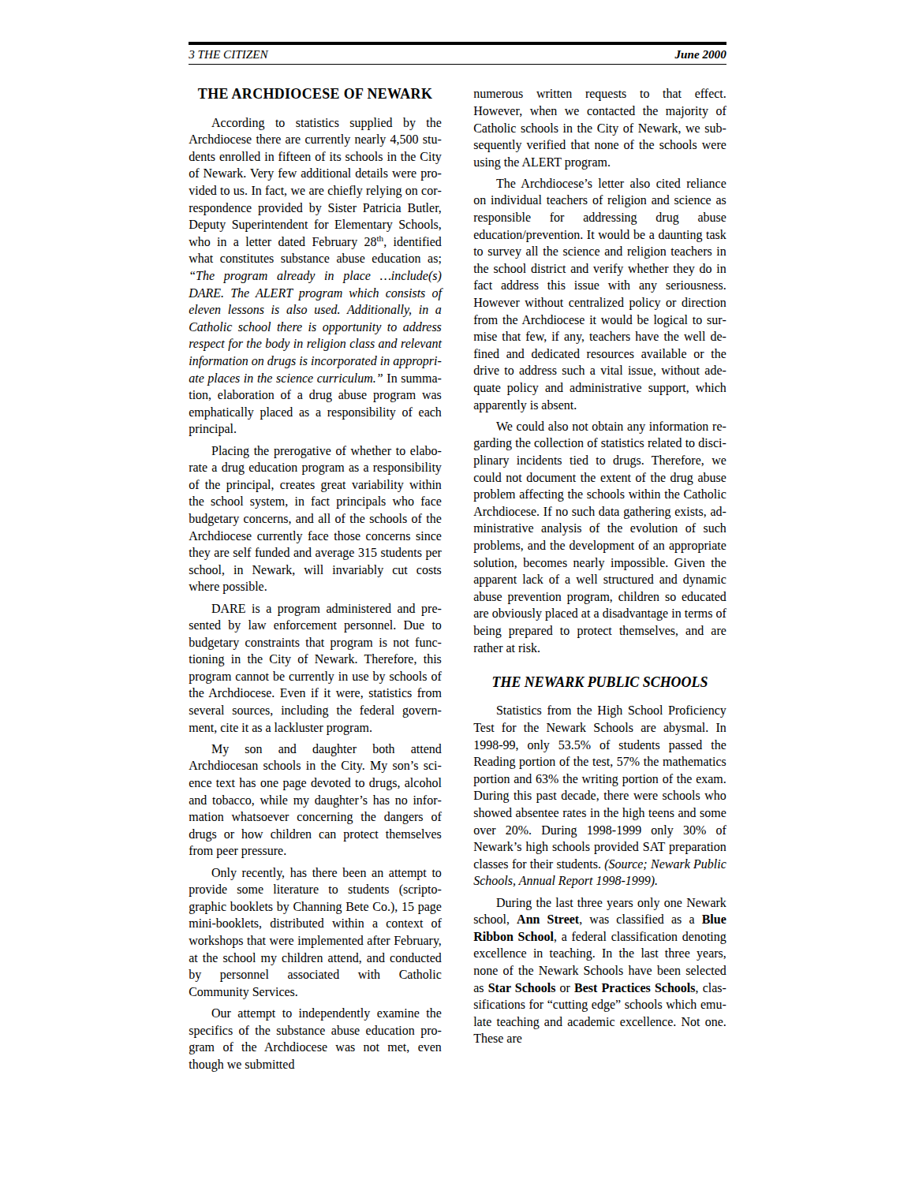3 THE CITIZEN June 2000
THE ARCHDIOCESE OF NEWARK
According to statistics supplied by the Archdiocese there are currently nearly 4,500 students enrolled in fifteen of its schools in the City of Newark. Very few additional details were provided to us. In fact, we are chiefly relying on correspondence provided by Sister Patricia Butler, Deputy Superintendent for Elementary Schools, who in a letter dated February 28th, identified what constitutes substance abuse education as; “The program already in place …include(s) DARE. The ALERT program which consists of eleven lessons is also used. Additionally, in a Catholic school there is opportunity to address respect for the body in religion class and relevant information on drugs is incorporated in appropriate places in the science curriculum.” In summation, elaboration of a drug abuse program was emphatically placed as a responsibility of each principal.
Placing the prerogative of whether to elaborate a drug education program as a responsibility of the principal, creates great variability within the school system, in fact principals who face budgetary concerns, and all of the schools of the Archdiocese currently face those concerns since they are self funded and average 315 students per school, in Newark, will invariably cut costs where possible.
DARE is a program administered and presented by law enforcement personnel. Due to budgetary constraints that program is not functioning in the City of Newark. Therefore, this program cannot be currently in use by schools of the Archdiocese. Even if it were, statistics from several sources, including the federal government, cite it as a lackluster program.
My son and daughter both attend Archdiocesan schools in the City. My son’s science text has one page devoted to drugs, alcohol and tobacco, while my daughter’s has no information whatsoever concerning the dangers of drugs or how children can protect themselves from peer pressure.
Only recently, has there been an attempt to provide some literature to students (scriptographic booklets by Channing Bete Co.), 15 page mini-booklets, distributed within a context of workshops that were implemented after February, at the school my children attend, and conducted by personnel associated with Catholic Community Services.
Our attempt to independently examine the specifics of the substance abuse education program of the Archdiocese was not met, even though we submitted
numerous written requests to that effect. However, when we contacted the majority of Catholic schools in the City of Newark, we subsequently verified that none of the schools were using the ALERT program.
The Archdiocese’s letter also cited reliance on individual teachers of religion and science as responsible for addressing drug abuse education/prevention. It would be a daunting task to survey all the science and religion teachers in the school district and verify whether they do in fact address this issue with any seriousness. However without centralized policy or direction from the Archdiocese it would be logical to surmise that few, if any, teachers have the well defined and dedicated resources available or the drive to address such a vital issue, without adequate policy and administrative support, which apparently is absent.
We could also not obtain any information regarding the collection of statistics related to disciplinary incidents tied to drugs. Therefore, we could not document the extent of the drug abuse problem affecting the schools within the Catholic Archdiocese. If no such data gathering exists, administrative analysis of the evolution of such problems, and the development of an appropriate solution, becomes nearly impossible. Given the apparent lack of a well structured and dynamic abuse prevention program, children so educated are obviously placed at a disadvantage in terms of being prepared to protect themselves, and are rather at risk.
THE NEWARK PUBLIC SCHOOLS
Statistics from the High School Proficiency Test for the Newark Schools are abysmal. In 1998-99, only 53.5% of students passed the Reading portion of the test, 57% the mathematics portion and 63% the writing portion of the exam. During this past decade, there were schools who showed absentee rates in the high teens and some over 20%. During 1998-1999 only 30% of Newark’s high schools provided SAT preparation classes for their students. (Source; Newark Public Schools, Annual Report 1998-1999).
During the last three years only one Newark school, Ann Street, was classified as a Blue Ribbon School, a federal classification denoting excellence in teaching. In the last three years, none of the Newark Schools have been selected as Star Schools or Best Practices Schools, classifications for “cutting edge” schools which emulate teaching and academic excellence. Not one. These are